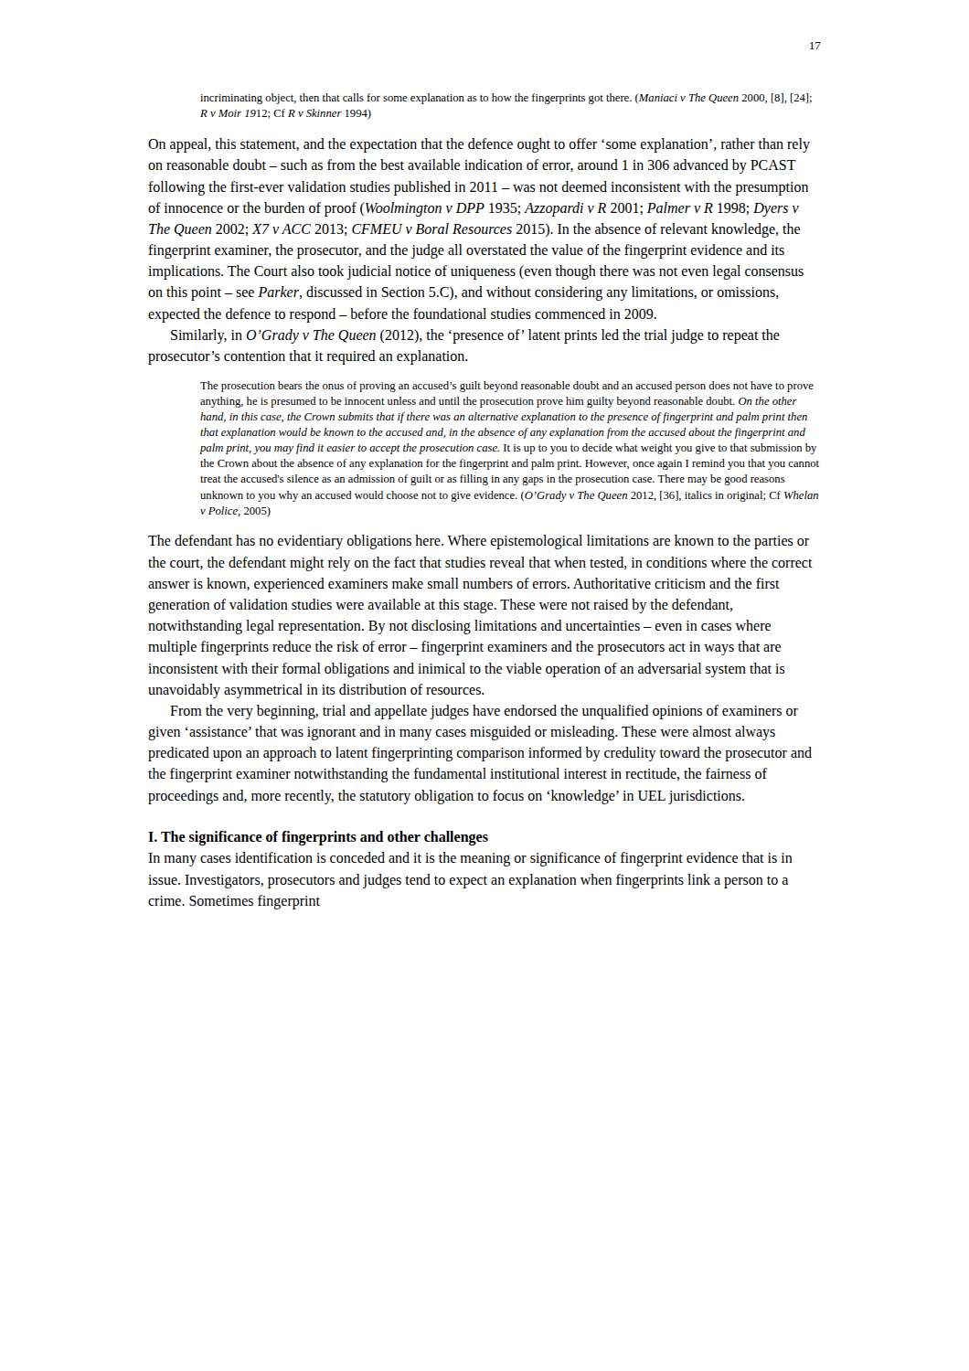17
incriminating object, then that calls for some explanation as to how the fingerprints got there. (Maniaci v The Queen 2000, [8], [24]; R v Moir 1912; Cf R v Skinner 1994)
On appeal, this statement, and the expectation that the defence ought to offer ‘some explanation’, rather than rely on reasonable doubt – such as from the best available indication of error, around 1 in 306 advanced by PCAST following the first-ever validation studies published in 2011 – was not deemed inconsistent with the presumption of innocence or the burden of proof (Woolmington v DPP 1935; Azzopardi v R 2001; Palmer v R 1998; Dyers v The Queen 2002; X7 v ACC 2013; CFMEU v Boral Resources 2015). In the absence of relevant knowledge, the fingerprint examiner, the prosecutor, and the judge all overstated the value of the fingerprint evidence and its implications. The Court also took judicial notice of uniqueness (even though there was not even legal consensus on this point – see Parker, discussed in Section 5.C), and without considering any limitations, or omissions, expected the defence to respond – before the foundational studies commenced in 2009.
Similarly, in O’Grady v The Queen (2012), the ‘presence of’ latent prints led the trial judge to repeat the prosecutor’s contention that it required an explanation.
The prosecution bears the onus of proving an accused’s guilt beyond reasonable doubt and an accused person does not have to prove anything, he is presumed to be innocent unless and until the prosecution prove him guilty beyond reasonable doubt. On the other hand, in this case, the Crown submits that if there was an alternative explanation to the presence of fingerprint and palm print then that explanation would be known to the accused and, in the absence of any explanation from the accused about the fingerprint and palm print, you may find it easier to accept the prosecution case. It is up to you to decide what weight you give to that submission by the Crown about the absence of any explanation for the fingerprint and palm print. However, once again I remind you that you cannot treat the accused's silence as an admission of guilt or as filling in any gaps in the prosecution case. There may be good reasons unknown to you why an accused would choose not to give evidence. (O’Grady v The Queen 2012, [36], italics in original; Cf Whelan v Police, 2005)
The defendant has no evidentiary obligations here. Where epistemological limitations are known to the parties or the court, the defendant might rely on the fact that studies reveal that when tested, in conditions where the correct answer is known, experienced examiners make small numbers of errors. Authoritative criticism and the first generation of validation studies were available at this stage. These were not raised by the defendant, notwithstanding legal representation. By not disclosing limitations and uncertainties – even in cases where multiple fingerprints reduce the risk of error – fingerprint examiners and the prosecutors act in ways that are inconsistent with their formal obligations and inimical to the viable operation of an adversarial system that is unavoidably asymmetrical in its distribution of resources.
From the very beginning, trial and appellate judges have endorsed the unqualified opinions of examiners or given ‘assistance’ that was ignorant and in many cases misguided or misleading. These were almost always predicated upon an approach to latent fingerprinting comparison informed by credulity toward the prosecutor and the fingerprint examiner notwithstanding the fundamental institutional interest in rectitude, the fairness of proceedings and, more recently, the statutory obligation to focus on ‘knowledge’ in UEL jurisdictions.
I. The significance of fingerprints and other challenges
In many cases identification is conceded and it is the meaning or significance of fingerprint evidence that is in issue. Investigators, prosecutors and judges tend to expect an explanation when fingerprints link a person to a crime. Sometimes fingerprint